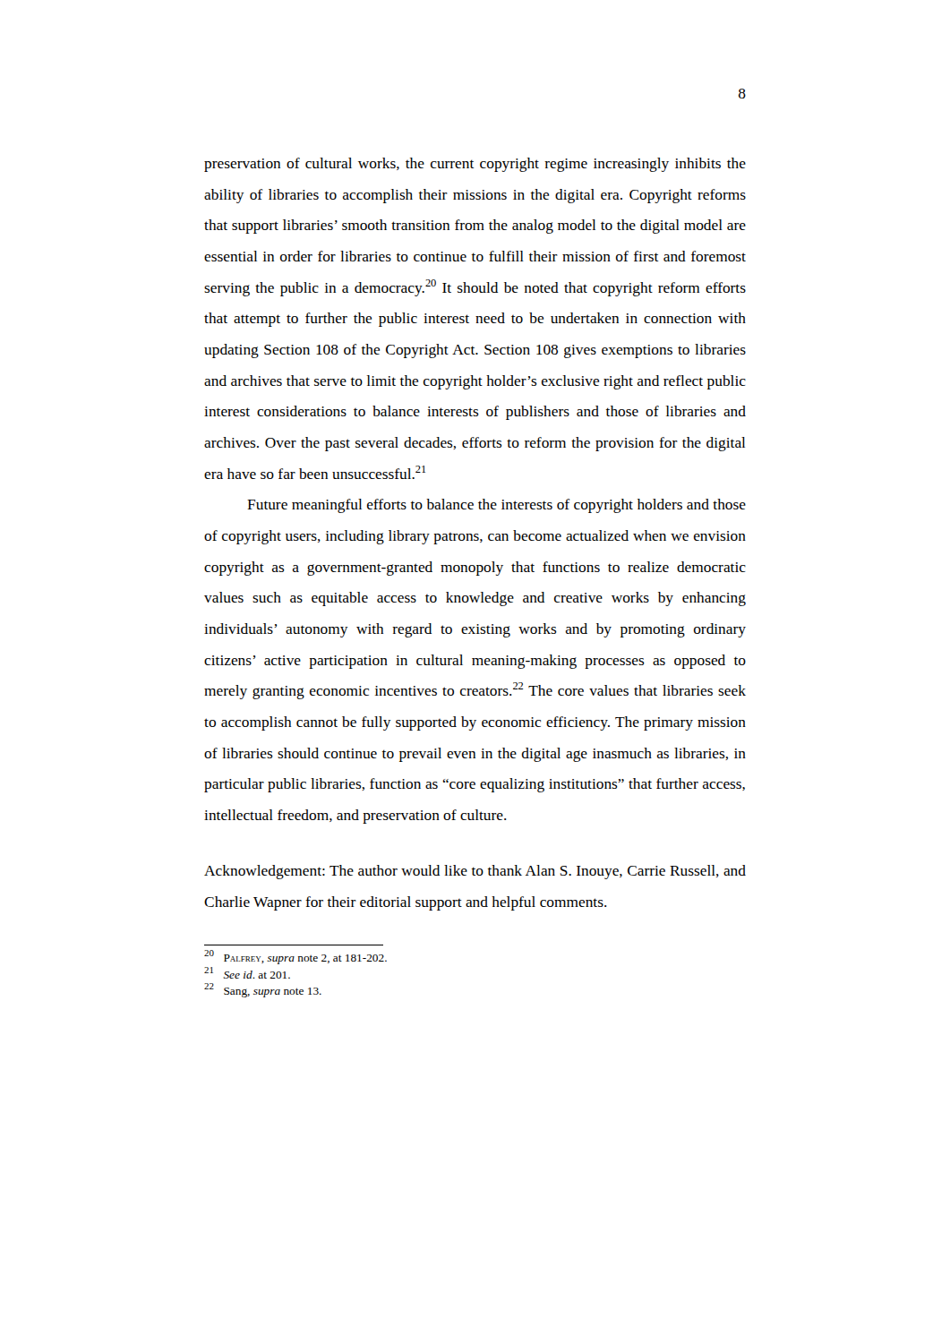8
preservation of cultural works, the current copyright regime increasingly inhibits the ability of libraries to accomplish their missions in the digital era. Copyright reforms that support libraries’ smooth transition from the analog model to the digital model are essential in order for libraries to continue to fulfill their mission of first and foremost serving the public in a democracy.20 It should be noted that copyright reform efforts that attempt to further the public interest need to be undertaken in connection with updating Section 108 of the Copyright Act. Section 108 gives exemptions to libraries and archives that serve to limit the copyright holder’s exclusive right and reflect public interest considerations to balance interests of publishers and those of libraries and archives. Over the past several decades, efforts to reform the provision for the digital era have so far been unsuccessful.21
Future meaningful efforts to balance the interests of copyright holders and those of copyright users, including library patrons, can become actualized when we envision copyright as a government-granted monopoly that functions to realize democratic values such as equitable access to knowledge and creative works by enhancing individuals’ autonomy with regard to existing works and by promoting ordinary citizens’ active participation in cultural meaning-making processes as opposed to merely granting economic incentives to creators.22 The core values that libraries seek to accomplish cannot be fully supported by economic efficiency. The primary mission of libraries should continue to prevail even in the digital age inasmuch as libraries, in particular public libraries, function as “core equalizing institutions” that further access, intellectual freedom, and preservation of culture.
Acknowledgement: The author would like to thank Alan S. Inouye, Carrie Russell, and Charlie Wapner for their editorial support and helpful comments.
20 Palfrey, supra note 2, at 181-202.
21 See id. at 201.
22 Sang, supra note 13.